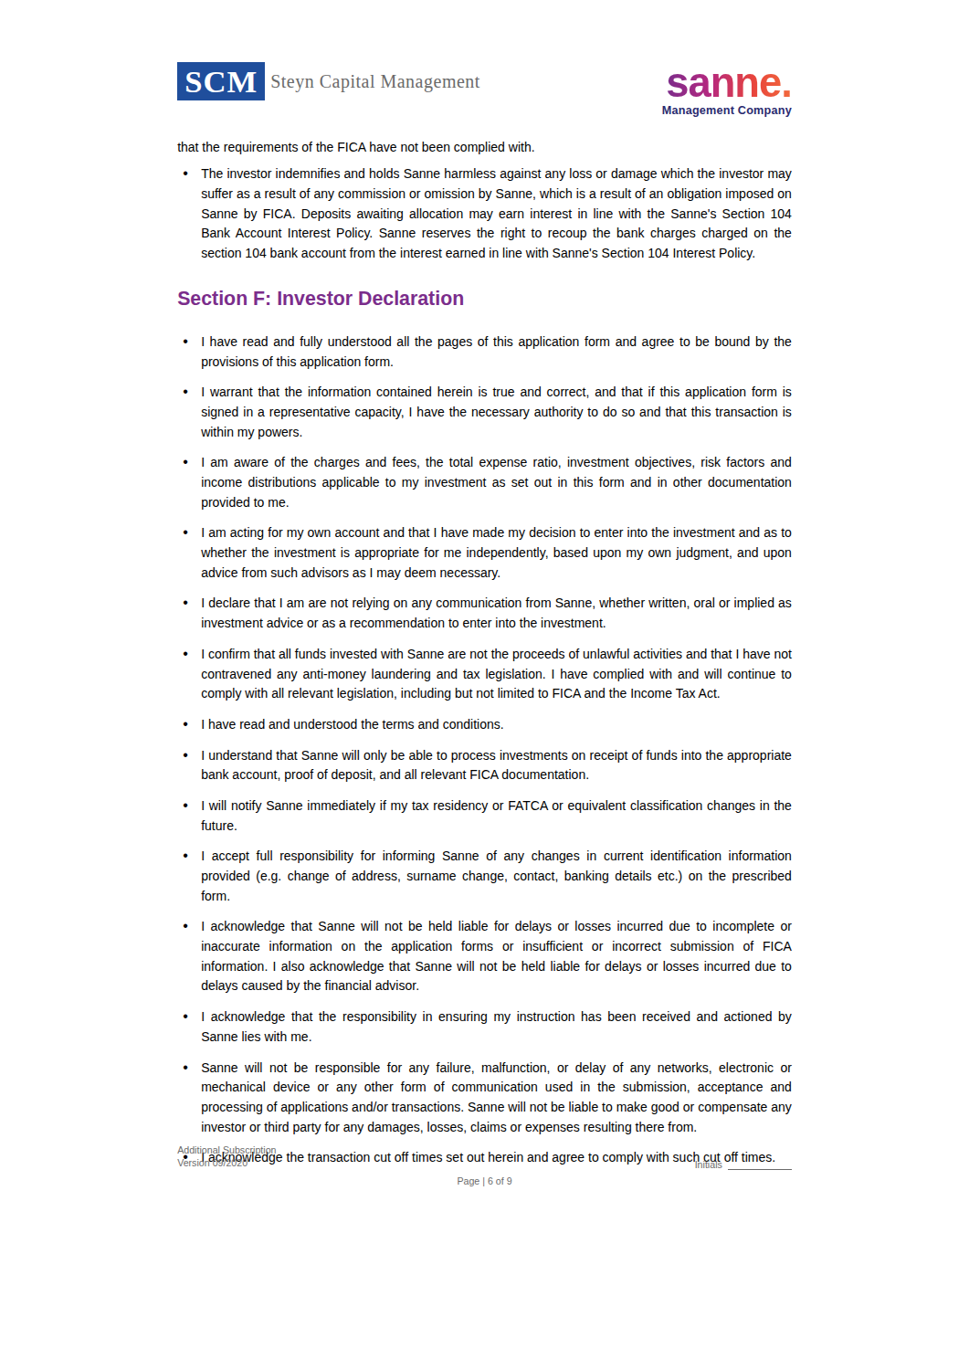SCM Steyn Capital Management
sanne.
Management Company
that the requirements of the FICA have not been complied with.
The investor indemnifies and holds Sanne harmless against any loss or damage which the investor may suffer as a result of any commission or omission by Sanne, which is a result of an obligation imposed on Sanne by FICA. Deposits awaiting allocation may earn interest in line with the Sanne's Section 104 Bank Account Interest Policy. Sanne reserves the right to recoup the bank charges charged on the section 104 bank account from the interest earned in line with Sanne's Section 104 Interest Policy.
Section F: Investor Declaration
I have read and fully understood all the pages of this application form and agree to be bound by the provisions of this application form.
I warrant that the information contained herein is true and correct, and that if this application form is signed in a representative capacity, I have the necessary authority to do so and that this transaction is within my powers.
I am aware of the charges and fees, the total expense ratio, investment objectives, risk factors and income distributions applicable to my investment as set out in this form and in other documentation provided to me.
I am acting for my own account and that I have made my decision to enter into the investment and as to whether the investment is appropriate for me independently, based upon my own judgment, and upon advice from such advisors as I may deem necessary.
I declare that I am are not relying on any communication from Sanne, whether written, oral or implied as investment advice or as a recommendation to enter into the investment.
I confirm that all funds invested with Sanne are not the proceeds of unlawful activities and that I have not contravened any anti-money laundering and tax legislation. I have complied with and will continue to comply with all relevant legislation, including but not limited to FICA and the Income Tax Act.
I have read and understood the terms and conditions.
I understand that Sanne will only be able to process investments on receipt of funds into the appropriate bank account, proof of deposit, and all relevant FICA documentation.
I will notify Sanne immediately if my tax residency or FATCA or equivalent classification changes in the future.
I accept full responsibility for informing Sanne of any changes in current identification information provided (e.g. change of address, surname change, contact, banking details etc.) on the prescribed form.
I acknowledge that Sanne will not be held liable for delays or losses incurred due to incomplete or inaccurate information on the application forms or insufficient or incorrect submission of FICA information. I also acknowledge that Sanne will not be held liable for delays or losses incurred due to delays caused by the financial advisor.
I acknowledge that the responsibility in ensuring my instruction has been received and actioned by Sanne lies with me.
Sanne will not be responsible for any failure, malfunction, or delay of any networks, electronic or mechanical device or any other form of communication used in the submission, acceptance and processing of applications and/or transactions. Sanne will not be liable to make good or compensate any investor or third party for any damages, losses, claims or expenses resulting there from.
I acknowledge the transaction cut off times set out herein and agree to comply with such cut off times.
Additional Subscription
Version 09/2020
Initials
Page | 6 of 9